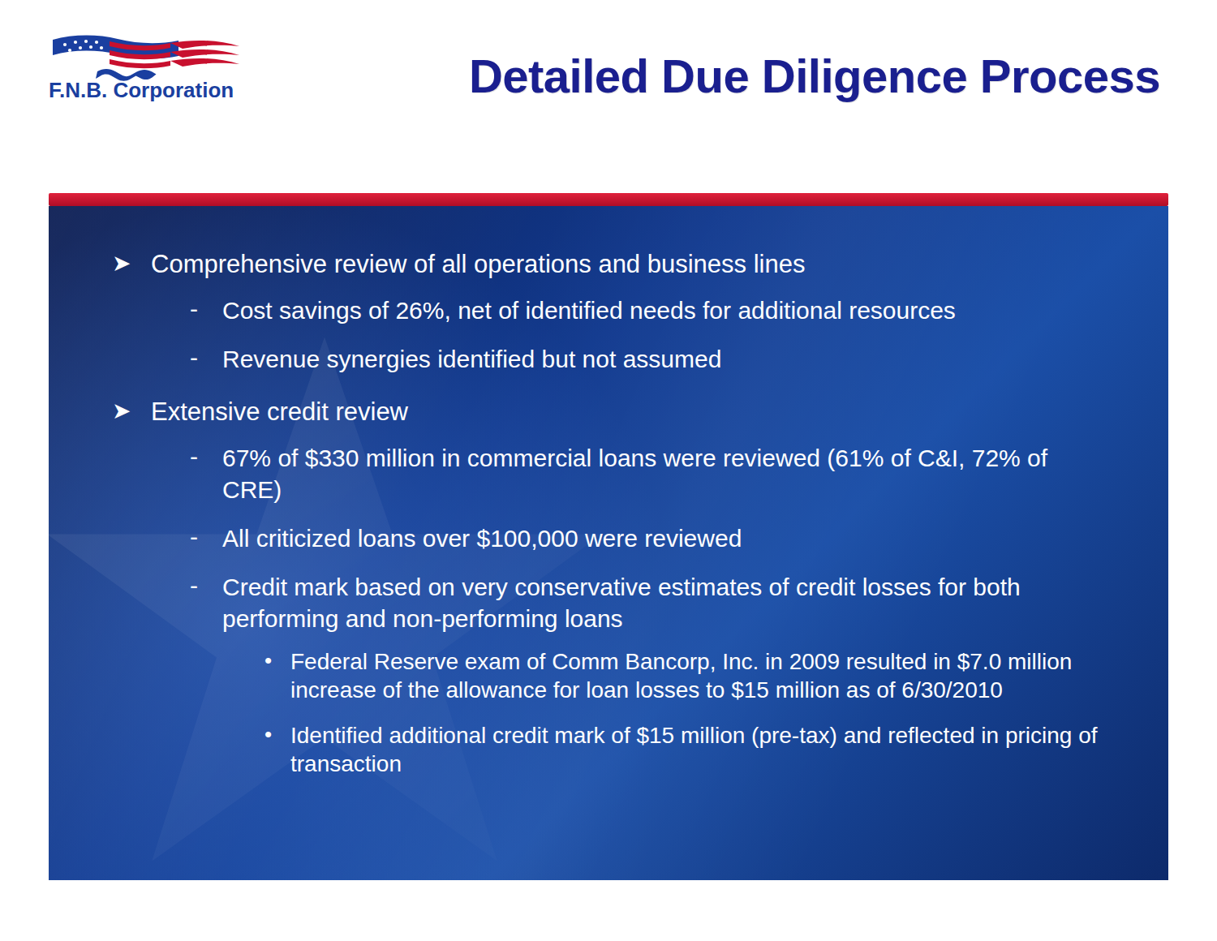F.N.B. Corporation
Detailed Due Diligence Process
➤ Comprehensive review of all operations and business lines
-Cost savings of 26%, net of identified needs for additional resources
-Revenue synergies identified but not assumed
➤ Extensive credit review
-67% of $330 million in commercial loans were reviewed (61% of C&I, 72% of CRE)
-All criticized loans over $100,000 were reviewed
-Credit mark based on very conservative estimates of credit losses for both performing and non-performing loans
•Federal Reserve exam of Comm Bancorp, Inc. in 2009 resulted in $7.0 million increase of the allowance for loan losses to $15 million as of 6/30/2010
•Identified additional credit mark of $15 million (pre-tax) and reflected in pricing of transaction